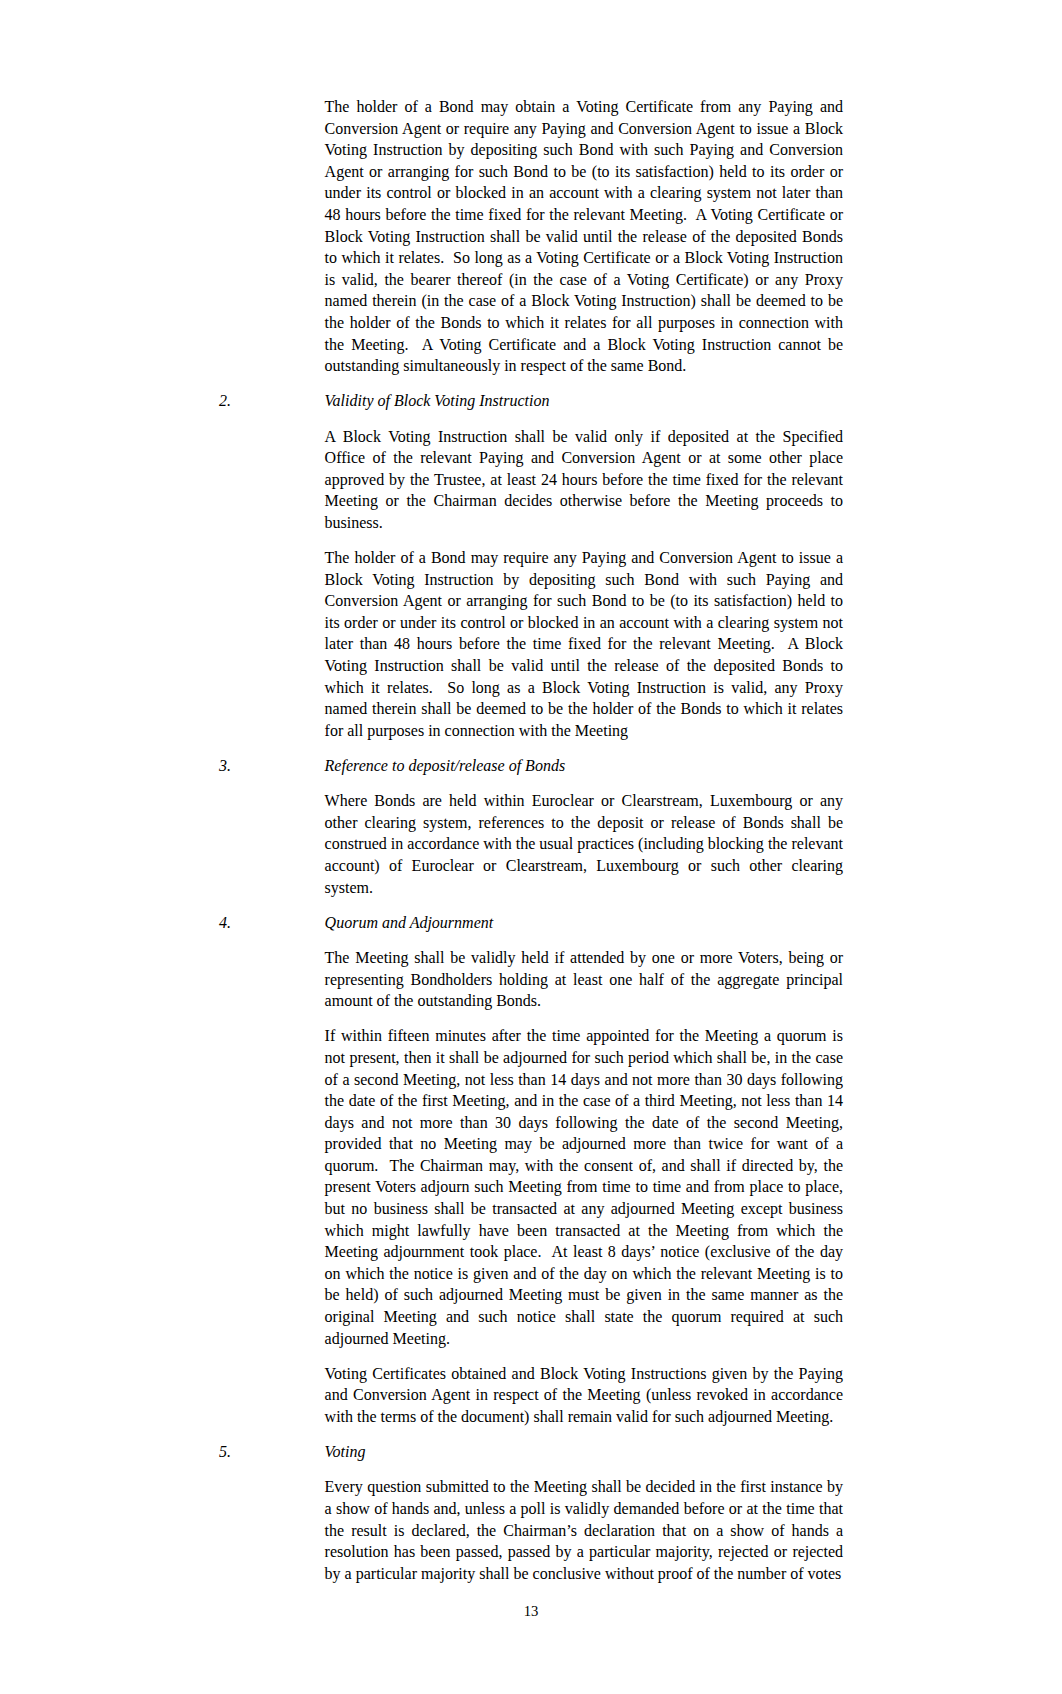The holder of a Bond may obtain a Voting Certificate from any Paying and Conversion Agent or require any Paying and Conversion Agent to issue a Block Voting Instruction by depositing such Bond with such Paying and Conversion Agent or arranging for such Bond to be (to its satisfaction) held to its order or under its control or blocked in an account with a clearing system not later than 48 hours before the time fixed for the relevant Meeting. A Voting Certificate or Block Voting Instruction shall be valid until the release of the deposited Bonds to which it relates. So long as a Voting Certificate or a Block Voting Instruction is valid, the bearer thereof (in the case of a Voting Certificate) or any Proxy named therein (in the case of a Block Voting Instruction) shall be deemed to be the holder of the Bonds to which it relates for all purposes in connection with the Meeting. A Voting Certificate and a Block Voting Instruction cannot be outstanding simultaneously in respect of the same Bond.
2. Validity of Block Voting Instruction
A Block Voting Instruction shall be valid only if deposited at the Specified Office of the relevant Paying and Conversion Agent or at some other place approved by the Trustee, at least 24 hours before the time fixed for the relevant Meeting or the Chairman decides otherwise before the Meeting proceeds to business.
The holder of a Bond may require any Paying and Conversion Agent to issue a Block Voting Instruction by depositing such Bond with such Paying and Conversion Agent or arranging for such Bond to be (to its satisfaction) held to its order or under its control or blocked in an account with a clearing system not later than 48 hours before the time fixed for the relevant Meeting. A Block Voting Instruction shall be valid until the release of the deposited Bonds to which it relates. So long as a Block Voting Instruction is valid, any Proxy named therein shall be deemed to be the holder of the Bonds to which it relates for all purposes in connection with the Meeting
3. Reference to deposit/release of Bonds
Where Bonds are held within Euroclear or Clearstream, Luxembourg or any other clearing system, references to the deposit or release of Bonds shall be construed in accordance with the usual practices (including blocking the relevant account) of Euroclear or Clearstream, Luxembourg or such other clearing system.
4. Quorum and Adjournment
The Meeting shall be validly held if attended by one or more Voters, being or representing Bondholders holding at least one half of the aggregate principal amount of the outstanding Bonds.
If within fifteen minutes after the time appointed for the Meeting a quorum is not present, then it shall be adjourned for such period which shall be, in the case of a second Meeting, not less than 14 days and not more than 30 days following the date of the first Meeting, and in the case of a third Meeting, not less than 14 days and not more than 30 days following the date of the second Meeting, provided that no Meeting may be adjourned more than twice for want of a quorum. The Chairman may, with the consent of, and shall if directed by, the present Voters adjourn such Meeting from time to time and from place to place, but no business shall be transacted at any adjourned Meeting except business which might lawfully have been transacted at the Meeting from which the Meeting adjournment took place. At least 8 days’ notice (exclusive of the day on which the notice is given and of the day on which the relevant Meeting is to be held) of such adjourned Meeting must be given in the same manner as the original Meeting and such notice shall state the quorum required at such adjourned Meeting.
Voting Certificates obtained and Block Voting Instructions given by the Paying and Conversion Agent in respect of the Meeting (unless revoked in accordance with the terms of the document) shall remain valid for such adjourned Meeting.
5. Voting
Every question submitted to the Meeting shall be decided in the first instance by a show of hands and, unless a poll is validly demanded before or at the time that the result is declared, the Chairman’s declaration that on a show of hands a resolution has been passed, passed by a particular majority, rejected or rejected by a particular majority shall be conclusive without proof of the number of votes
13